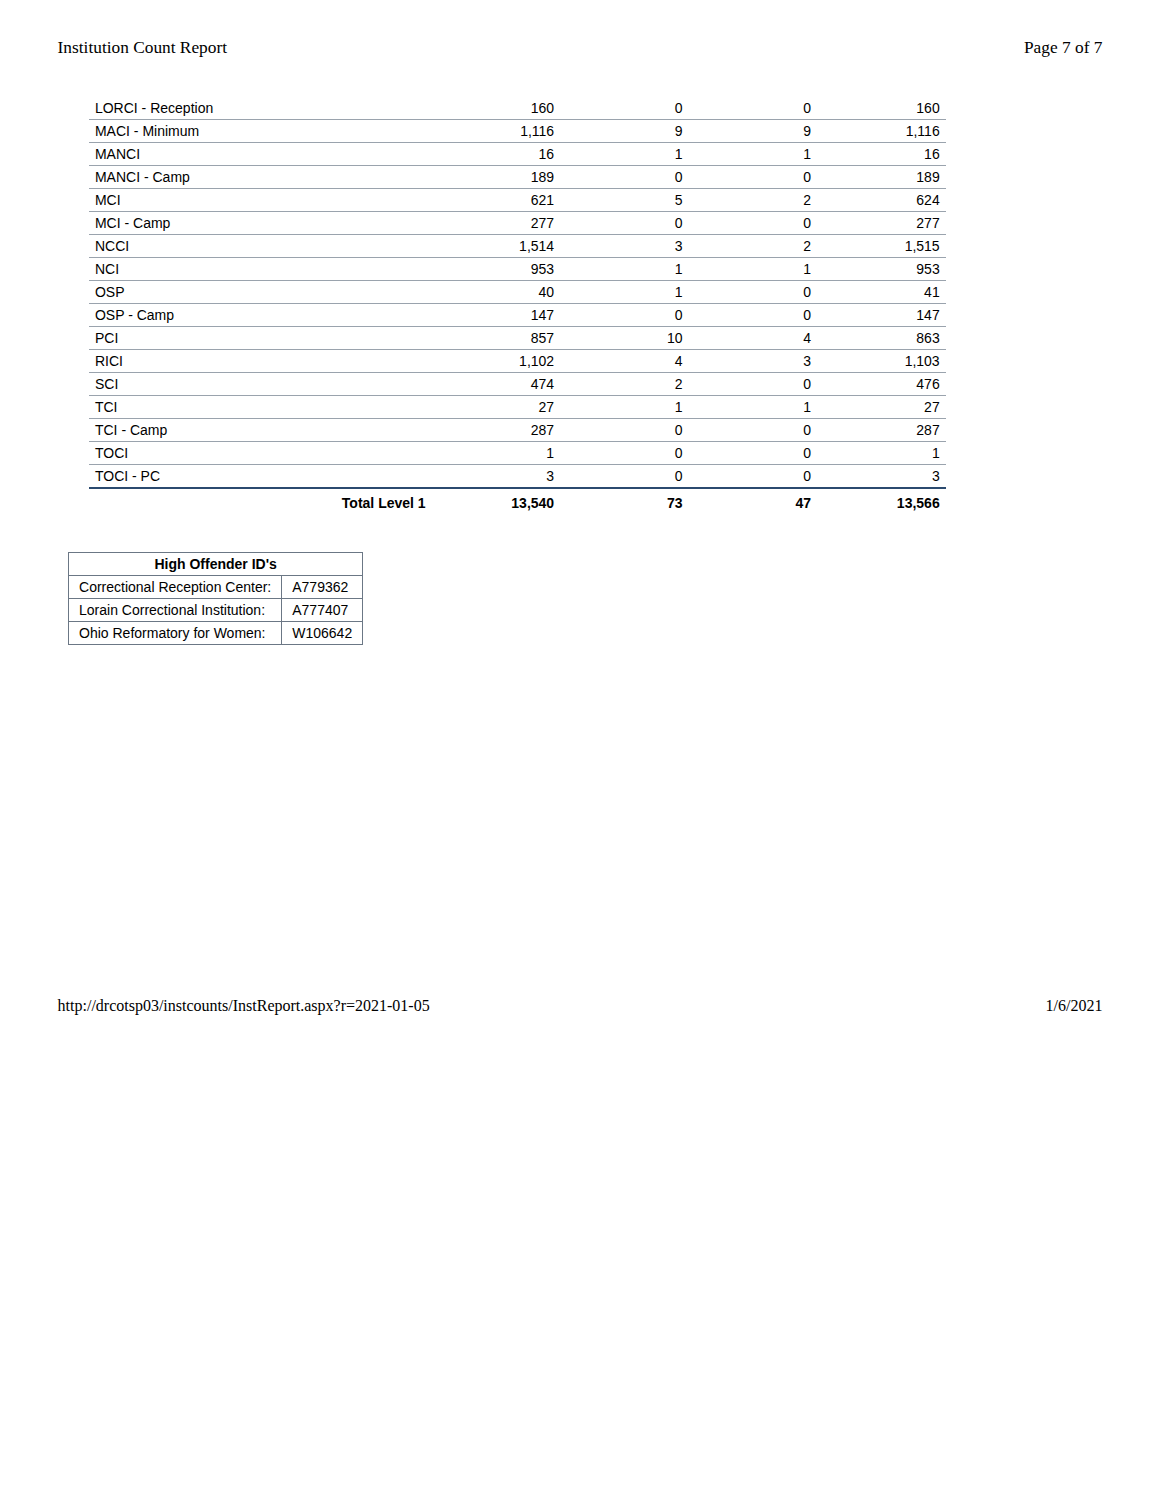Institution Count Report Page 7 of 7
| LORCI - Reception | 160 | 0 | 0 | 160 |
| MACI - Minimum | 1,116 | 9 | 9 | 1,116 |
| MANCI | 16 | 1 | 1 | 16 |
| MANCI - Camp | 189 | 0 | 0 | 189 |
| MCI | 621 | 5 | 2 | 624 |
| MCI - Camp | 277 | 0 | 0 | 277 |
| NCCI | 1,514 | 3 | 2 | 1,515 |
| NCI | 953 | 1 | 1 | 953 |
| OSP | 40 | 1 | 0 | 41 |
| OSP - Camp | 147 | 0 | 0 | 147 |
| PCI | 857 | 10 | 4 | 863 |
| RICI | 1,102 | 4 | 3 | 1,103 |
| SCI | 474 | 2 | 0 | 476 |
| TCI | 27 | 1 | 1 | 27 |
| TCI - Camp | 287 | 0 | 0 | 287 |
| TOCI | 1 | 0 | 0 | 1 |
| TOCI - PC | 3 | 0 | 0 | 3 |
| Total Level 1 | 13,540 | 73 | 47 | 13,566 |
| High Offender ID's |
| --- |
| Correctional Reception Center: | A779362 |
| Lorain Correctional Institution: | A777407 |
| Ohio Reformatory for Women: | W106642 |
http://drcotsp03/instcounts/InstReport.aspx?r=2021-01-05 1/6/2021